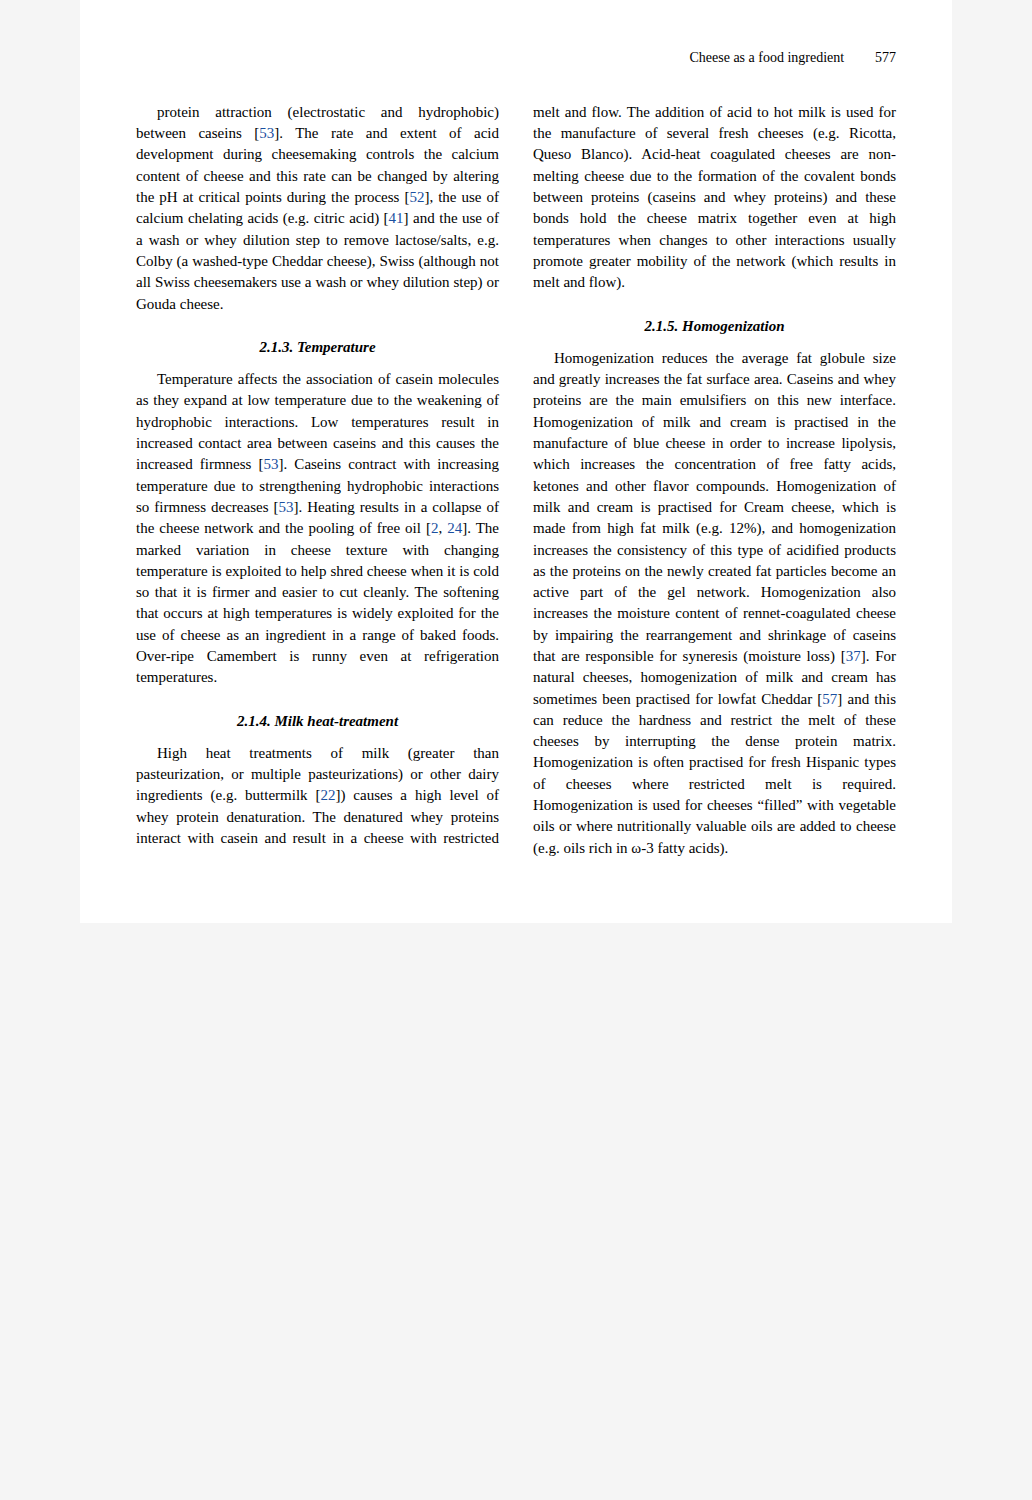Cheese as a food ingredient 577
protein attraction (electrostatic and hydrophobic) between caseins [53]. The rate and extent of acid development during cheesemaking controls the calcium content of cheese and this rate can be changed by altering the pH at critical points during the process [52], the use of calcium chelating acids (e.g. citric acid) [41] and the use of a wash or whey dilution step to remove lactose/salts, e.g. Colby (a washed-type Cheddar cheese), Swiss (although not all Swiss cheesemakers use a wash or whey dilution step) or Gouda cheese.
2.1.3. Temperature
Temperature affects the association of casein molecules as they expand at low temperature due to the weakening of hydrophobic interactions. Low temperatures result in increased contact area between caseins and this causes the increased firmness [53]. Caseins contract with increasing temperature due to strengthening hydrophobic interactions so firmness decreases [53]. Heating results in a collapse of the cheese network and the pooling of free oil [2, 24]. The marked variation in cheese texture with changing temperature is exploited to help shred cheese when it is cold so that it is firmer and easier to cut cleanly. The softening that occurs at high temperatures is widely exploited for the use of cheese as an ingredient in a range of baked foods. Over-ripe Camembert is runny even at refrigeration temperatures.
2.1.4. Milk heat-treatment
High heat treatments of milk (greater than pasteurization, or multiple pasteurizations) or other dairy ingredients (e.g. buttermilk [22]) causes a high level of whey protein denaturation. The denatured whey proteins interact with casein and result in a cheese with restricted melt and flow. The addition of acid to hot milk is used for the manufacture of several fresh cheeses (e.g. Ricotta, Queso Blanco). Acid-heat coagulated cheeses are non-melting cheese due to the formation of the covalent bonds between proteins (caseins and whey proteins) and these bonds hold the cheese matrix together even at high temperatures when changes to other interactions usually promote greater mobility of the network (which results in melt and flow).
2.1.5. Homogenization
Homogenization reduces the average fat globule size and greatly increases the fat surface area. Caseins and whey proteins are the main emulsifiers on this new interface. Homogenization of milk and cream is practised in the manufacture of blue cheese in order to increase lipolysis, which increases the concentration of free fatty acids, ketones and other flavor compounds. Homogenization of milk and cream is practised for Cream cheese, which is made from high fat milk (e.g. 12%), and homogenization increases the consistency of this type of acidified products as the proteins on the newly created fat particles become an active part of the gel network. Homogenization also increases the moisture content of rennet-coagulated cheese by impairing the rearrangement and shrinkage of caseins that are responsible for syneresis (moisture loss) [37]. For natural cheeses, homogenization of milk and cream has sometimes been practised for lowfat Cheddar [57] and this can reduce the hardness and restrict the melt of these cheeses by interrupting the dense protein matrix. Homogenization is often practised for fresh Hispanic types of cheeses where restricted melt is required. Homogenization is used for cheeses “filled” with vegetable oils or where nutritionally valuable oils are added to cheese (e.g. oils rich in ω-3 fatty acids).